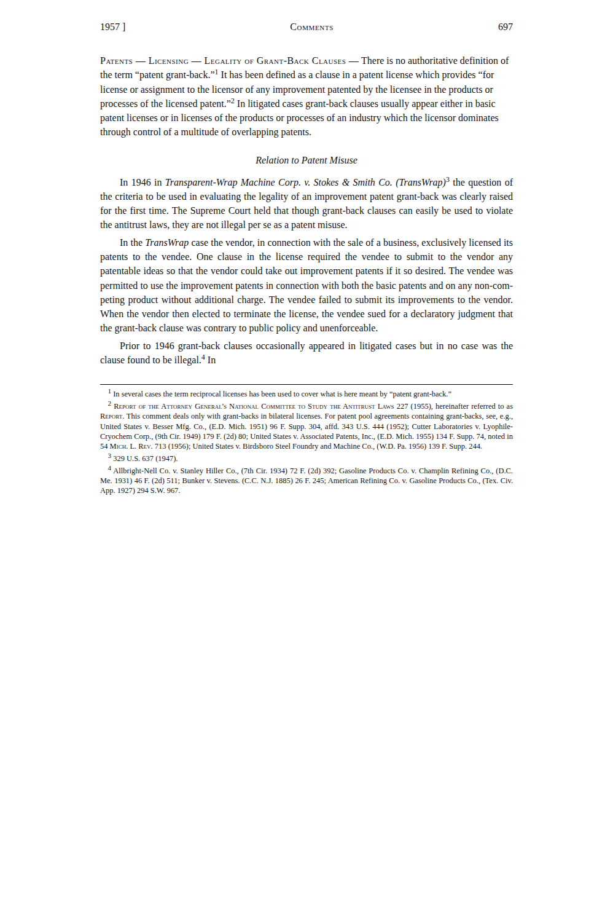1957 ] Comments 697
Patents — Licensing — Legality of Grant-Back Clauses —
There is no authoritative definition of the term “patent grant-back.”1 It has been defined as a clause in a patent license which provides “for license or assignment to the licensor of any improvement patented by the licensee in the products or processes of the licensed patent.”2 In litigated cases grant-back clauses usually appear either in basic patent licenses or in licenses of the products or processes of an industry which the licensor dominates through control of a multitude of overlapping patents.
Relation to Patent Misuse
In 1946 in Transparent-Wrap Machine Corp. v. Stokes & Smith Co. (TransWrap)3 the question of the criteria to be used in evaluating the legality of an improvement patent grant-back was clearly raised for the first time. The Supreme Court held that though grant-back clauses can easily be used to violate the antitrust laws, they are not illegal per se as a patent misuse.
In the TransWrap case the vendor, in connection with the sale of a business, exclusively licensed its patents to the vendee. One clause in the license required the vendee to submit to the vendor any patentable ideas so that the vendor could take out improvement patents if it so desired. The vendee was permitted to use the improvement patents in connection with both the basic patents and on any non-competing product without additional charge. The vendee failed to submit its improvements to the vendor. When the vendor then elected to terminate the license, the vendee sued for a declaratory judgment that the grant-back clause was contrary to public policy and unenforceable.
Prior to 1946 grant-back clauses occasionally appeared in litigated cases but in no case was the clause found to be illegal.4 In
1 In several cases the term reciprocal licenses has been used to cover what is here meant by “patent grant-back.”
2 Report of the Attorney General's National Committee to Study the Antitrust Laws 227 (1955), hereinafter referred to as Report. This comment deals only with grant-backs in bilateral licenses. For patent pool agreements containing grant-backs, see, e.g., United States v. Besser Mfg. Co., (E.D. Mich. 1951) 96 F. Supp. 304, affd. 343 U.S. 444 (1952); Cutter Laboratories v. Lyophile-Cryochem Corp., (9th Cir. 1949) 179 F. (2d) 80; United States v. Associated Patents, Inc., (E.D. Mich. 1955) 134 F. Supp. 74, noted in 54 Mich. L. Rev. 713 (1956); United States v. Birdsboro Steel Foundry and Machine Co., (W.D. Pa. 1956) 139 F. Supp. 244.
3 329 U.S. 637 (1947).
4 Allbright-Nell Co. v. Stanley Hiller Co., (7th Cir. 1934) 72 F. (2d) 392; Gasoline Products Co. v. Champlin Refining Co., (D.C. Me. 1931) 46 F. (2d) 511; Bunker v. Stevens. (C.C. N.J. 1885) 26 F. 245; American Refining Co. v. Gasoline Products Co., (Tex. Civ. App. 1927) 294 S.W. 967.